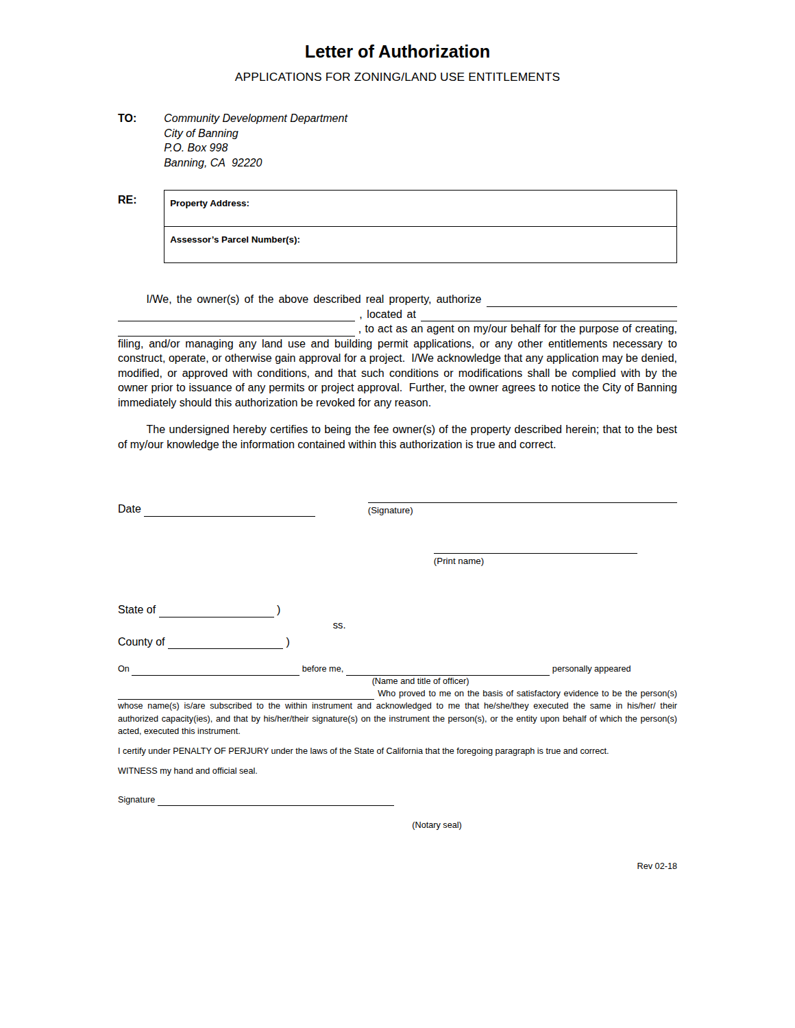Letter of Authorization
APPLICATIONS FOR ZONING/LAND USE ENTITLEMENTS
TO:
Community Development Department
City of Banning
P.O. Box 998
Banning, CA 92220
RE:
| Property Address: |
| Assessor’s Parcel Number(s): |
I/We, the owner(s) of the above described real property, authorize , located at , to act as an agent on my/our behalf for the purpose of creating, filing, and/or managing any land use and building permit applications, or any other entitlements necessary to construct, operate, or otherwise gain approval for a project. I/We acknowledge that any application may be denied, modified, or approved with conditions, and that such conditions or modifications shall be complied with by the owner prior to issuance of any permits or project approval. Further, the owner agrees to notice the City of Banning immediately should this authorization be revoked for any reason.
The undersigned hereby certifies to being the fee owner(s) of the property described herein; that to the best of my/our knowledge the information contained within this authorization is true and correct.
Date
(Signature)
(Print name)
State of )
ss.
County of )
On before me, personally appeared (Name and title of officer) Who proved to me on the basis of satisfactory evidence to be the person(s) whose name(s) is/are subscribed to the within instrument and acknowledged to me that he/she/they executed the same in his/her/ their authorized capacity(ies), and that by his/her/their signature(s) on the instrument the person(s), or the entity upon behalf of which the person(s) acted, executed this instrument.
I certify under PENALTY OF PERJURY under the laws of the State of California that the foregoing paragraph is true and correct.
WITNESS my hand and official seal.
Signature
(Notary seal)
Rev 02-18